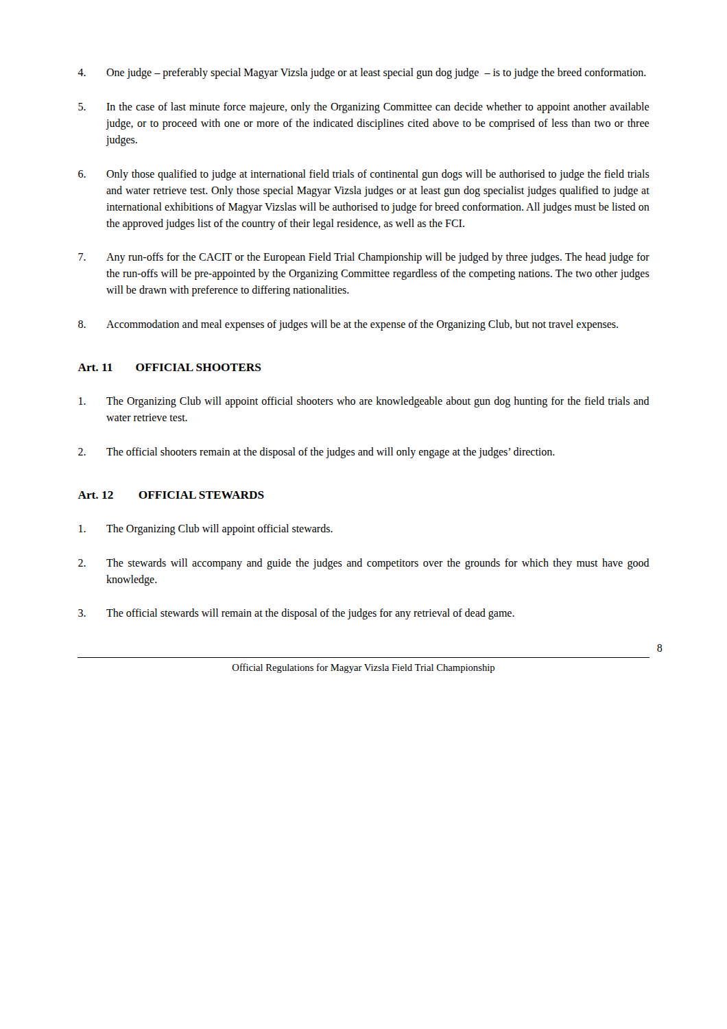4. One judge – preferably special Magyar Vizsla judge or at least special gun dog judge – is to judge the breed conformation.
5. In the case of last minute force majeure, only the Organizing Committee can decide whether to appoint another available judge, or to proceed with one or more of the indicated disciplines cited above to be comprised of less than two or three judges.
6. Only those qualified to judge at international field trials of continental gun dogs will be authorised to judge the field trials and water retrieve test. Only those special Magyar Vizsla judges or at least gun dog specialist judges qualified to judge at international exhibitions of Magyar Vizslas will be authorised to judge for breed conformation. All judges must be listed on the approved judges list of the country of their legal residence, as well as the FCI.
7. Any run-offs for the CACIT or the European Field Trial Championship will be judged by three judges. The head judge for the run-offs will be pre-appointed by the Organizing Committee regardless of the competing nations. The two other judges will be drawn with preference to differing nationalities.
8. Accommodation and meal expenses of judges will be at the expense of the Organizing Club, but not travel expenses.
Art. 11 OFFICIAL SHOOTERS
1. The Organizing Club will appoint official shooters who are knowledgeable about gun dog hunting for the field trials and water retrieve test.
2. The official shooters remain at the disposal of the judges and will only engage at the judges’ direction.
Art. 12 OFFICIAL STEWARDS
1. The Organizing Club will appoint official stewards.
2. The stewards will accompany and guide the judges and competitors over the grounds for which they must have good knowledge.
3. The official stewards will remain at the disposal of the judges for any retrieval of dead game.
8
Official Regulations for Magyar Vizsla Field Trial Championship